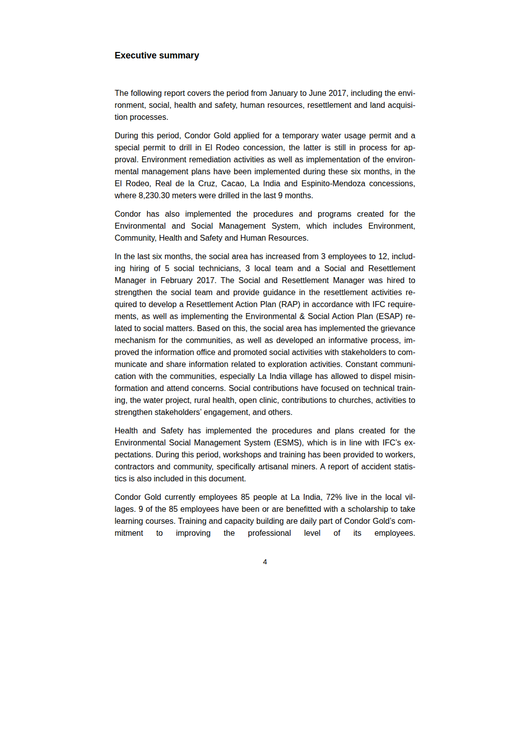Executive summary
The following report covers the period from January to June 2017, including the environment, social, health and safety, human resources, resettlement and land acquisition processes.
During this period, Condor Gold applied for a temporary water usage permit and a special permit to drill in El Rodeo concession, the latter is still in process for approval. Environment remediation activities as well as implementation of the environmental management plans have been implemented during these six months, in the El Rodeo, Real de la Cruz, Cacao, La India and Espinito-Mendoza concessions, where 8,230.30 meters were drilled in the last 9 months.
Condor has also implemented the procedures and programs created for the Environmental and Social Management System, which includes Environment, Community, Health and Safety and Human Resources.
In the last six months, the social area has increased from 3 employees to 12, including hiring of 5 social technicians, 3 local team and a Social and Resettlement Manager in February 2017. The Social and Resettlement Manager was hired to strengthen the social team and provide guidance in the resettlement activities required to develop a Resettlement Action Plan (RAP) in accordance with IFC requirements, as well as implementing the Environmental & Social Action Plan (ESAP) related to social matters. Based on this, the social area has implemented the grievance mechanism for the communities, as well as developed an informative process, improved the information office and promoted social activities with stakeholders to communicate and share information related to exploration activities. Constant communication with the communities, especially La India village has allowed to dispel misinformation and attend concerns. Social contributions have focused on technical training, the water project, rural health, open clinic, contributions to churches, activities to strengthen stakeholders’ engagement, and others.
Health and Safety has implemented the procedures and plans created for the Environmental Social Management System (ESMS), which is in line with IFC’s expectations. During this period, workshops and training has been provided to workers, contractors and community, specifically artisanal miners. A report of accident statistics is also included in this document.
Condor Gold currently employees 85 people at La India, 72% live in the local villages. 9 of the 85 employees have been or are benefitted with a scholarship to take learning courses. Training and capacity building are daily part of Condor Gold’s commitment to improving the professional level of its employees.
4